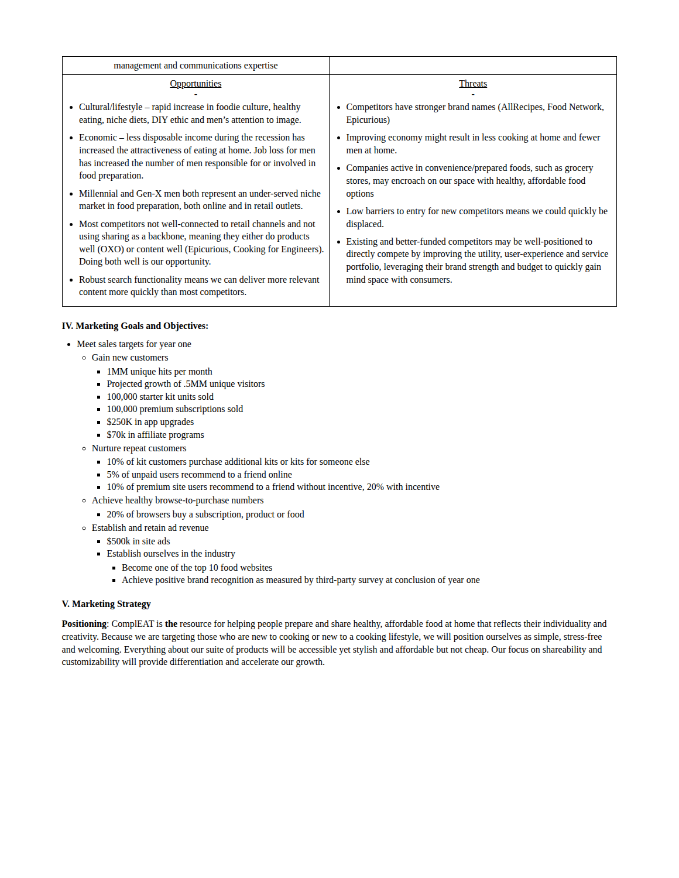| management and communications expertise | |
| Opportunities - Cultural/lifestyle – rapid increase in foodie culture, healthy eating, niche diets, DIY ethic and men’s attention to image. Economic – less disposable income during the recession has increased the attractiveness of eating at home. Job loss for men has increased the number of men responsible for or involved in food preparation. Millennial and Gen-X men both represent an under-served niche market in food preparation, both online and in retail outlets. Most competitors not well-connected to retail channels and not using sharing as a backbone, meaning they either do products well (OXO) or content well (Epicurious, Cooking for Engineers). Doing both well is our opportunity. Robust search functionality means we can deliver more relevant content more quickly than most competitors. | Threats - Competitors have stronger brand names (AllRecipes, Food Network, Epicurious) Improving economy might result in less cooking at home and fewer men at home. Companies active in convenience/prepared foods, such as grocery stores, may encroach on our space with healthy, affordable food options Low barriers to entry for new competitors means we could quickly be displaced. Existing and better-funded competitors may be well-positioned to directly compete by improving the utility, user-experience and service portfolio, leveraging their brand strength and budget to quickly gain mind space with consumers. |
IV. Marketing Goals and Objectives:
Meet sales targets for year one
Gain new customers
1MM unique hits per month
Projected growth of .5MM unique visitors
100,000 starter kit units sold
100,000 premium subscriptions sold
$250K in app upgrades
$70k in affiliate programs
Nurture repeat customers
10% of kit customers purchase additional kits or kits for someone else
5% of unpaid users recommend to a friend online
10% of premium site users recommend to a friend without incentive, 20% with incentive
Achieve healthy browse-to-purchase numbers
20% of browsers buy a subscription, product or food
Establish and retain ad revenue
$500k in site ads
Establish ourselves in the industry
Become one of the top 10 food websites
Achieve positive brand recognition as measured by third-party survey at conclusion of year one
V. Marketing Strategy
Positioning: ComplEAT is the resource for helping people prepare and share healthy, affordable food at home that reflects their individuality and creativity. Because we are targeting those who are new to cooking or new to a cooking lifestyle, we will position ourselves as simple, stress-free and welcoming. Everything about our suite of products will be accessible yet stylish and affordable but not cheap. Our focus on shareability and customizability will provide differentiation and accelerate our growth.